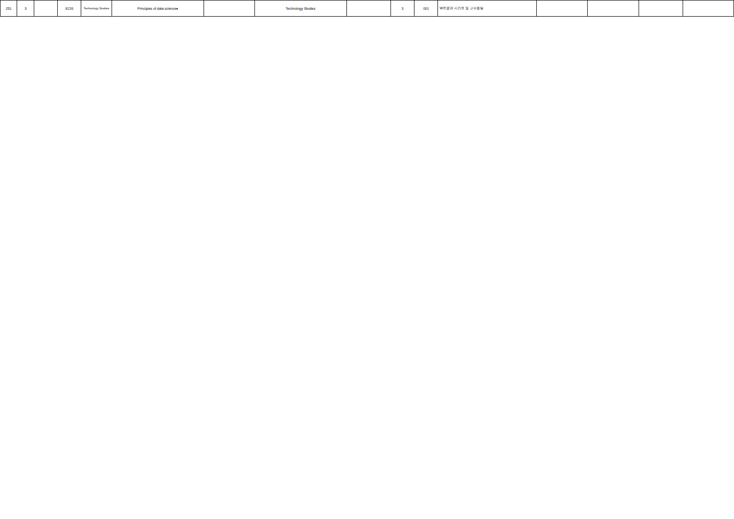| 251 | 3 | | ECIS | Technology Studies | Principles of data science♦ | | Technology Studies | | 3 | 001 | W전공과 시간표 및 교수동일 | | | | |